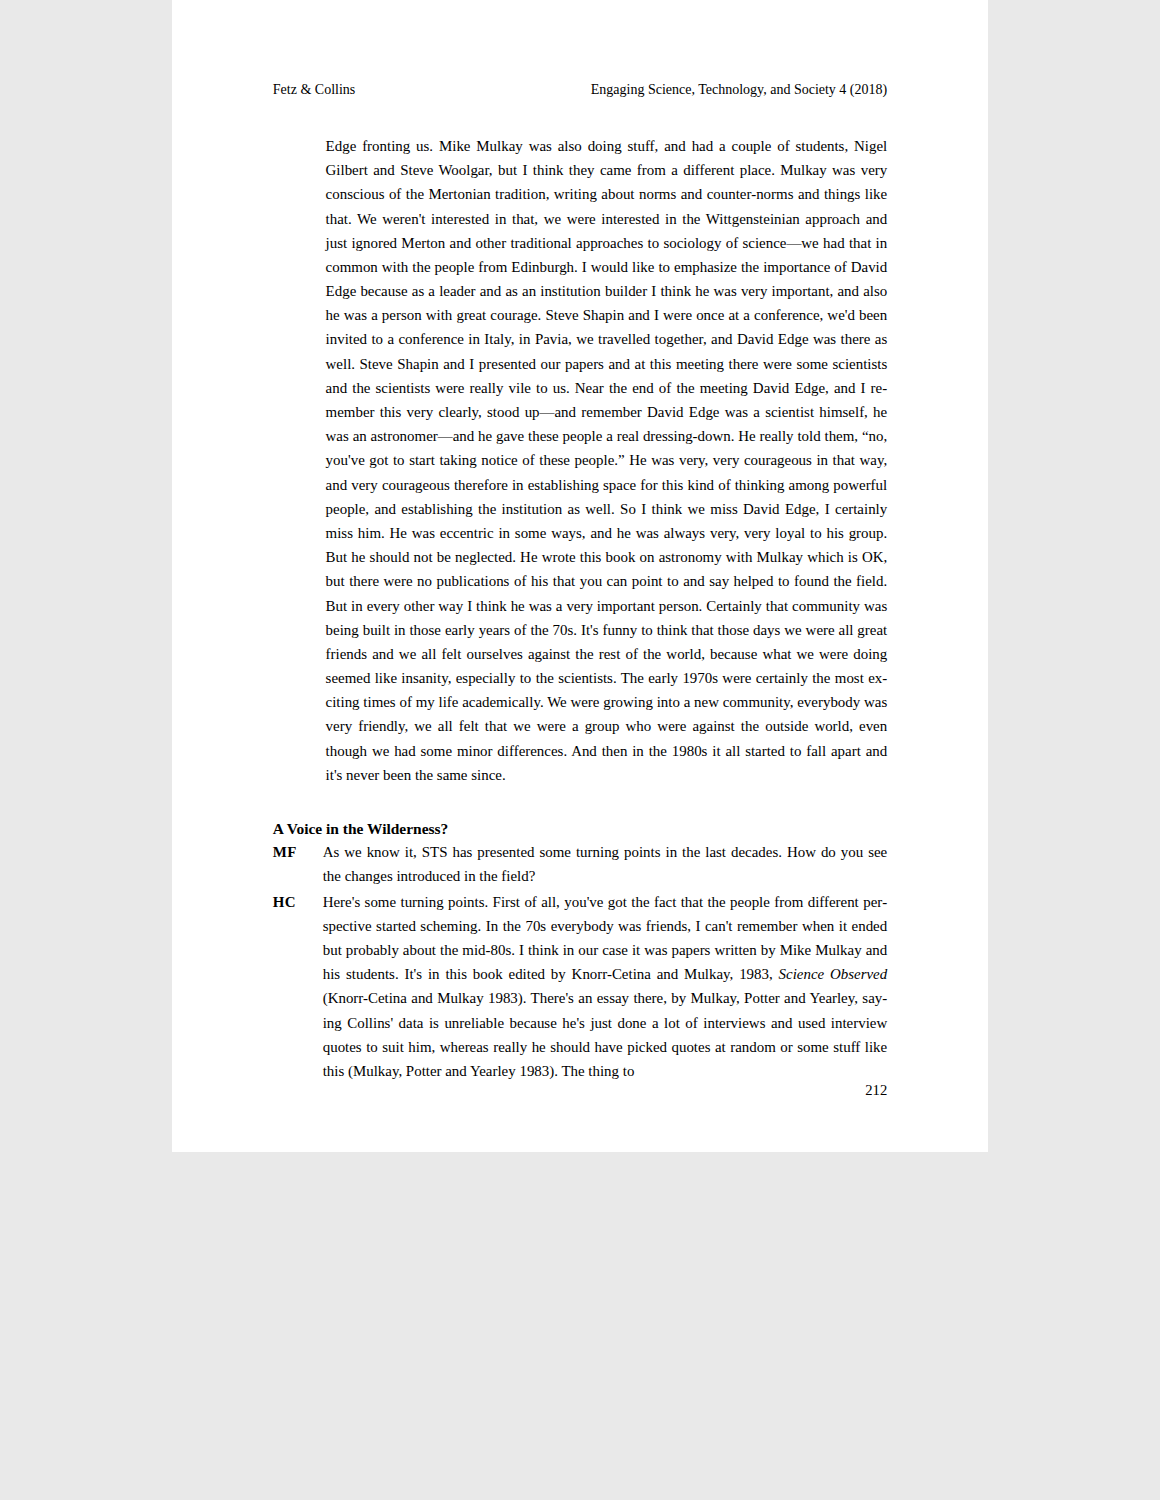Fetz & Collins
Engaging Science, Technology, and Society 4 (2018)
Edge fronting us. Mike Mulkay was also doing stuff, and had a couple of students, Nigel Gilbert and Steve Woolgar, but I think they came from a different place. Mulkay was very conscious of the Mertonian tradition, writing about norms and counter-norms and things like that. We weren't interested in that, we were interested in the Wittgensteinian approach and just ignored Merton and other traditional approaches to sociology of science—we had that in common with the people from Edinburgh. I would like to emphasize the importance of David Edge because as a leader and as an institution builder I think he was very important, and also he was a person with great courage. Steve Shapin and I were once at a conference, we'd been invited to a conference in Italy, in Pavia, we travelled together, and David Edge was there as well. Steve Shapin and I presented our papers and at this meeting there were some scientists and the scientists were really vile to us. Near the end of the meeting David Edge, and I remember this very clearly, stood up—and remember David Edge was a scientist himself, he was an astronomer—and he gave these people a real dressing-down. He really told them, “no, you've got to start taking notice of these people.” He was very, very courageous in that way, and very courageous therefore in establishing space for this kind of thinking among powerful people, and establishing the institution as well. So I think we miss David Edge, I certainly miss him. He was eccentric in some ways, and he was always very, very loyal to his group. But he should not be neglected. He wrote this book on astronomy with Mulkay which is OK, but there were no publications of his that you can point to and say helped to found the field. But in every other way I think he was a very important person. Certainly that community was being built in those early years of the 70s. It's funny to think that those days we were all great friends and we all felt ourselves against the rest of the world, because what we were doing seemed like insanity, especially to the scientists. The early 1970s were certainly the most exciting times of my life academically. We were growing into a new community, everybody was very friendly, we all felt that we were a group who were against the outside world, even though we had some minor differences. And then in the 1980s it all started to fall apart and it's never been the same since.
A Voice in the Wilderness?
MF
As we know it, STS has presented some turning points in the last decades. How do you see the changes introduced in the field?
HC
Here's some turning points. First of all, you've got the fact that the people from different perspective started scheming. In the 70s everybody was friends, I can't remember when it ended but probably about the mid-80s. I think in our case it was papers written by Mike Mulkay and his students. It's in this book edited by Knorr-Cetina and Mulkay, 1983, Science Observed (Knorr-Cetina and Mulkay 1983). There's an essay there, by Mulkay, Potter and Yearley, saying Collins' data is unreliable because he's just done a lot of interviews and used interview quotes to suit him, whereas really he should have picked quotes at random or some stuff like this (Mulkay, Potter and Yearley 1983). The thing to
212